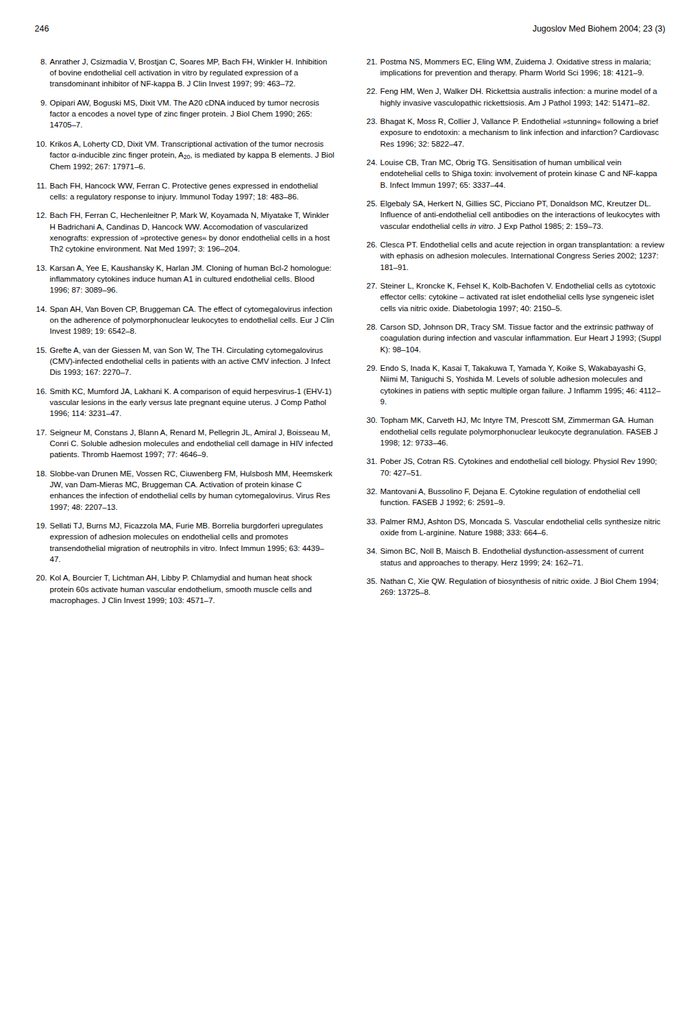246 Jugoslov Med Biohem 2004; 23 (3)
8 Anrather J, Csizmadia V, Brostjan C, Soares MP, Bach FH, Winkler H. Inhibition of bovine endothelial cell activation in vitro by regulated expression of a transdominant inhibitor of NF-kappa B. J Clin Invest 1997; 99: 463–72.
9 Opipari AW, Boguski MS, Dixit VM. The A20 cDNA induced by tumor necrosis factor a encodes a novel type of zinc finger protein. J Biol Chem 1990; 265: 14705–7.
10 Krikos A, Loherty CD, Dixit VM. Transcriptional activation of the tumor necrosis factor α-inducible zinc finger protein, A20, is mediated by kappa B elements. J Biol Chem 1992; 267: 17971–6.
11 Bach FH, Hancock WW, Ferran C. Protective genes expressed in endothelial cells: a regulatory response to injury. Immunol Today 1997; 18: 483–86.
12 Bach FH, Ferran C, Hechenleitner P, Mark W, Koyamada N, Miyatake T, Winkler H Badrichani A, Candinas D, Hancock WW. Accomodation of vascularized xenografts: expression of »protective genes« by donor endothelial cells in a host Th2 cytokine environment. Nat Med 1997; 3: 196–204.
13 Karsan A, Yee E, Kaushansky K, Harlan JM. Cloning of human Bcl-2 homologue: inflammatory cytokines induce human A1 in cultured endothelial cells. Blood 1996; 87: 3089–96.
14 Span AH, Van Boven CP, Bruggeman CA. The effect of cytomegalovirus infection on the adherence of polymorphonuclear leukocytes to endothelial cells. Eur J Clin Invest 1989; 19: 6542–8.
15 Grefte A, van der Giessen M, van Son W, The TH. Circulating cytomegalovirus (CMV)-infected endothelial cells in patients with an active CMV infection. J Infect Dis 1993; 167: 2270–7.
16 Smith KC, Mumford JA, Lakhani K. A comparison of equid herpesvirus-1 (EHV-1) vascular lesions in the early versus late pregnant equine uterus. J Comp Pathol 1996; 114: 3231–47.
17 Seigneur M, Constans J, Blann A, Renard M, Pellegrin JL, Amiral J, Boisseau M, Conri C. Soluble adhesion molecules and endothelial cell damage in HIV infected patients. Thromb Haemost 1997; 77: 4646–9.
18 Slobbe-van Drunen ME, Vossen RC, Ciuwenberg FM, Hulsbosh MM, Heemskerk JW, van Dam-Mieras MC, Bruggeman CA. Activation of protein kinase C enhances the infection of endothelial cells by human cytomegalovirus. Virus Res 1997; 48: 2207–13.
19 Sellati TJ, Burns MJ, Ficazzola MA, Furie MB. Borrelia burgdorferi upregulates expression of adhesion molecules on endothelial cells and promotes transendothelial migration of neutrophils in vitro. Infect Immun 1995; 63: 4439–47.
20 Kol A, Bourcier T, Lichtman AH, Libby P. Chlamydial and human heat shock protein 60s activate human vascular endothelium, smooth muscle cells and macrophages. J Clin Invest 1999; 103: 4571–7.
21 Postma NS, Mommers EC, Eling WM, Zuidema J. Oxidative stress in malaria; implications for prevention and therapy. Pharm World Sci 1996; 18: 4121–9.
22 Feng HM, Wen J, Walker DH. Rickettsia australis infection: a murine model of a highly invasive vasculopathic rickettsiosis. Am J Pathol 1993; 142: 51471–82.
23 Bhagat K, Moss R, Collier J, Vallance P. Endothelial »stunning« following a brief exposure to endotoxin: a mechanism to link infection and infarction? Cardiovasc Res 1996; 32: 5822–47.
24 Louise CB, Tran MC, Obrig TG. Sensitisation of human umbilical vein endotehelial cells to Shiga toxin: involvement of protein kinase C and NF-kappa B. Infect Immun 1997; 65: 3337–44.
25 Elgebaly SA, Herkert N, Gillies SC, Picciano PT, Donaldson MC, Kreutzer DL. Influence of anti-endothelial cell antibodies on the interactions of leukocytes with vascular endothelial cells in vitro. J Exp Pathol 1985; 2: 159–73.
26 Clesca PT. Endothelial cells and acute rejection in organ transplantation: a review with ephasis on adhesion molecules. International Congress Series 2002; 1237: 181–91.
27 Steiner L, Kroncke K, Fehsel K, Kolb-Bachofen V. Endothelial cells as cytotoxic effector cells: cytokine – activated rat islet endothelial cells lyse syngeneic islet cells via nitric oxide. Diabetologia 1997; 40: 2150–5.
28 Carson SD, Johnson DR, Tracy SM. Tissue factor and the extrinsic pathway of coagulation during infection and vascular inflammation. Eur Heart J 1993; (Suppl K): 98–104.
29 Endo S, Inada K, Kasai T, Takakuwa T, Yamada Y, Koike S, Wakabayashi G, Niimi M, Taniguchi S, Yoshida M. Levels of soluble adhesion molecules and cytokines in patiens with septic multiple organ failure. J Inflamm 1995; 46: 4112–9.
30 Topham MK, Carveth HJ, Mc Intyre TM, Prescott SM, Zimmerman GA. Human endothelial cells regulate polymorphonuclear leukocyte degranulation. FASEB J 1998; 12: 9733–46.
31 Pober JS, Cotran RS. Cytokines and endothelial cell biology. Physiol Rev 1990; 70: 427–51.
32 Mantovani A, Bussolino F, Dejana E. Cytokine regulation of endothelial cell function. FASEB J 1992; 6: 2591–9.
33 Palmer RMJ, Ashton DS, Moncada S. Vascular endothelial cells synthesize nitric oxide from L-arginine. Nature 1988; 333: 664–6.
34 Simon BC, Noll B, Maisch B. Endothelial dysfunction-assessment of current status and approaches to therapy. Herz 1999; 24: 162–71.
35 Nathan C, Xie QW. Regulation of biosynthesis of nitric oxide. J Biol Chem 1994; 269: 13725–8.